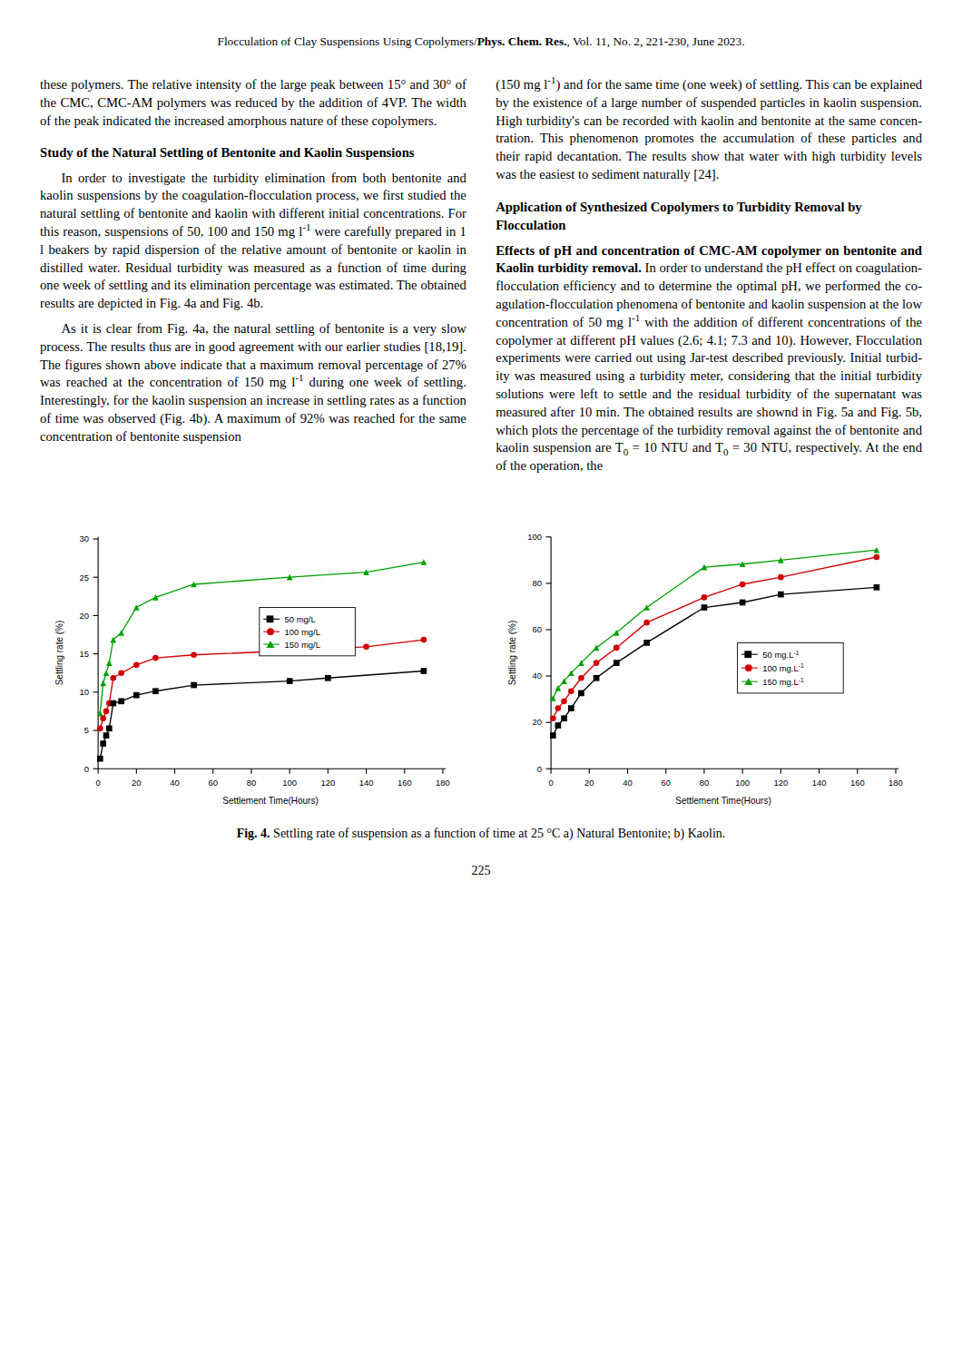Flocculation of Clay Suspensions Using Copolymers/Phys. Chem. Res., Vol. 11, No. 2, 221-230, June 2023.
these polymers. The relative intensity of the large peak between 15° and 30° of the CMC, CMC-AM polymers was reduced by the addition of 4VP. The width of the peak indicated the increased amorphous nature of these copolymers.
Study of the Natural Settling of Bentonite and Kaolin Suspensions
In order to investigate the turbidity elimination from both bentonite and kaolin suspensions by the coagulation-flocculation process, we first studied the natural settling of bentonite and kaolin with different initial concentrations. For this reason, suspensions of 50, 100 and 150 mg l-1 were carefully prepared in 1 l beakers by rapid dispersion of the relative amount of bentonite or kaolin in distilled water. Residual turbidity was measured as a function of time during one week of settling and its elimination percentage was estimated. The obtained results are depicted in Fig. 4a and Fig. 4b.
As it is clear from Fig. 4a, the natural settling of bentonite is a very slow process. The results thus are in good agreement with our earlier studies [18,19]. The figures shown above indicate that a maximum removal percentage of 27% was reached at the concentration of 150 mg l-1 during one week of settling. Interestingly, for the kaolin suspension an increase in settling rates as a function of time was observed (Fig. 4b). A maximum of 92% was reached for the same concentration of bentonite suspension
(150 mg l-1) and for the same time (one week) of settling. This can be explained by the existence of a large number of suspended particles in kaolin suspension. High turbidity's can be recorded with kaolin and bentonite at the same concentration. This phenomenon promotes the accumulation of these particles and their rapid decantation. The results show that water with high turbidity levels was the easiest to sediment naturally [24].
Application of Synthesized Copolymers to Turbidity Removal by Flocculation
Effects of pH and concentration of CMC-AM copolymer on bentonite and Kaolin turbidity removal.
In order to understand the pH effect on coagulation-flocculation efficiency and to determine the optimal pH, we performed the coagulation-flocculation phenomena of bentonite and kaolin suspension at the low concentration of 50 mg l-1 with the addition of different concentrations of the copolymer at different pH values (2.6; 4.1; 7.3 and 10). However, Flocculation experiments were carried out using Jar-test described previously. Initial turbidity was measured using a turbidity meter, considering that the initial turbidity solutions were left to settle and the residual turbidity of the supernatant was measured after 10 min. The obtained results are shownd in Fig. 5a and Fig. 5b, which plots the percentage of the turbidity removal against the of bentonite and kaolin suspension are T0 = 10 NTU and T0 = 30 NTU, respectively. At the end of the operation, the
0 5 10 15 20 25 30 0 20 40 60 80 100 120 140 160 180 Settlement Time(Hours) Settling rate (%) 50 mg/L 100 mg/L 150 mg/L
0 20 40 60 80 100 0 20 40 60 80 100 120 140 160 180 Settlement Time(Hours) Settling rate (%) 50 mg.L-1 100 mg.L-1 150 mg.L-1
Fig. 4. Settling rate of suspension as a function of time at 25 °C a) Natural Bentonite; b) Kaolin.
225